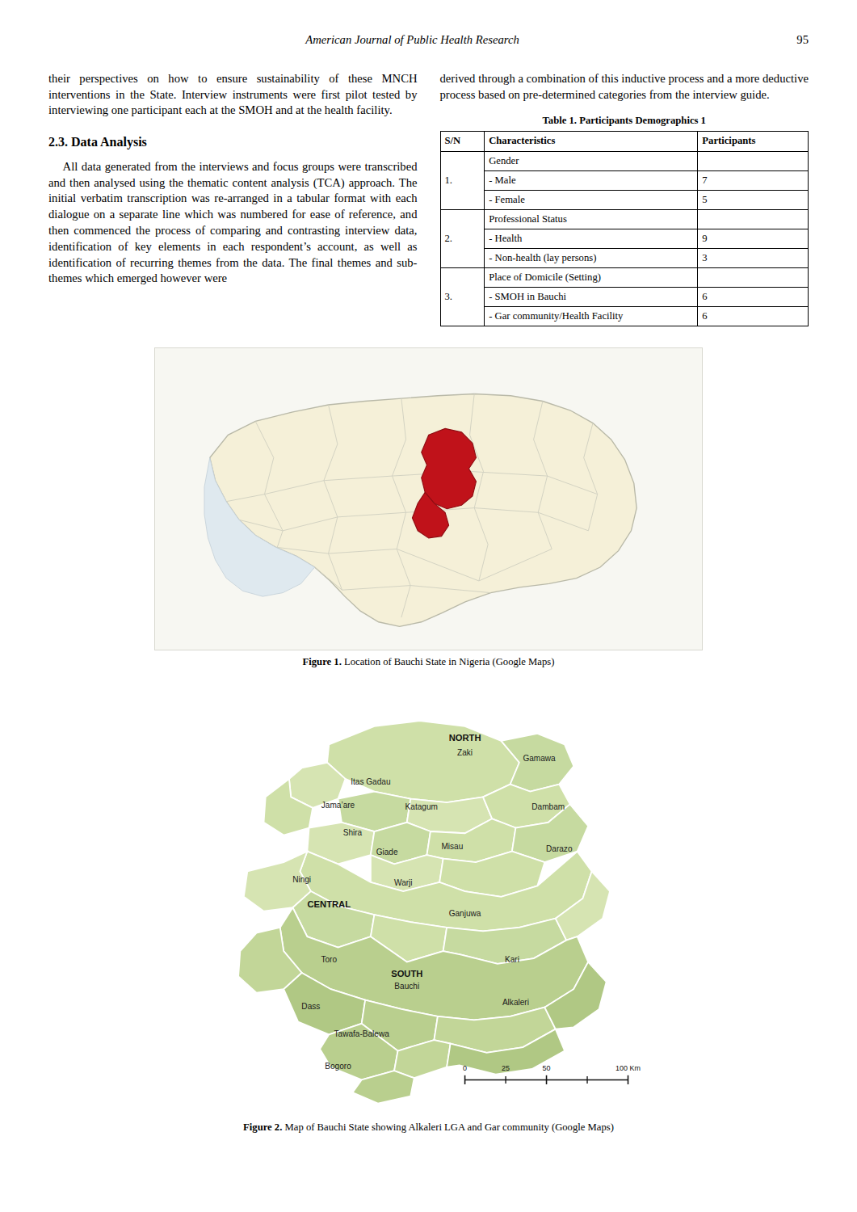American Journal of Public Health Research
95
their perspectives on how to ensure sustainability of these MNCH interventions in the State. Interview instruments were first pilot tested by interviewing one participant each at the SMOH and at the health facility.
2.3. Data Analysis
All data generated from the interviews and focus groups were transcribed and then analysed using the thematic content analysis (TCA) approach. The initial verbatim transcription was re-arranged in a tabular format with each dialogue on a separate line which was numbered for ease of reference, and then commenced the process of comparing and contrasting interview data, identification of key elements in each respondent’s account, as well as identification of recurring themes from the data. The final themes and sub-themes which emerged however were
derived through a combination of this inductive process and a more deductive process based on pre-determined categories from the interview guide.
Table 1. Participants Demographics 1
| S/N | Characteristics | Participants |
| --- | --- | --- |
| 1. | Gender | |
| - Male | 7 |
| - Female | 5 |
| 2. | Professional Status | |
| - Health | 9 |
| - Non-health (lay persons) | 3 |
| 3. | Place of Domicile (Setting) | |
| - SMOH in Bauchi | 6 |
| - Gar community/Health Facility | 6 |
Figure 1. Location of Bauchi State in Nigeria (Google Maps)
Zaki Gamawa Itas Gadau Jama’are Katagum Dambam Shira Giade Misau Darazo Warji Ningi Ganjuwa Toro Kari Bauchi Dass Alkaleri Tawafa-Balewa Bogoro NORTH CENTRAL SOUTH 0 25 50 100 Km
Figure 2. Map of Bauchi State showing Alkaleri LGA and Gar community (Google Maps)